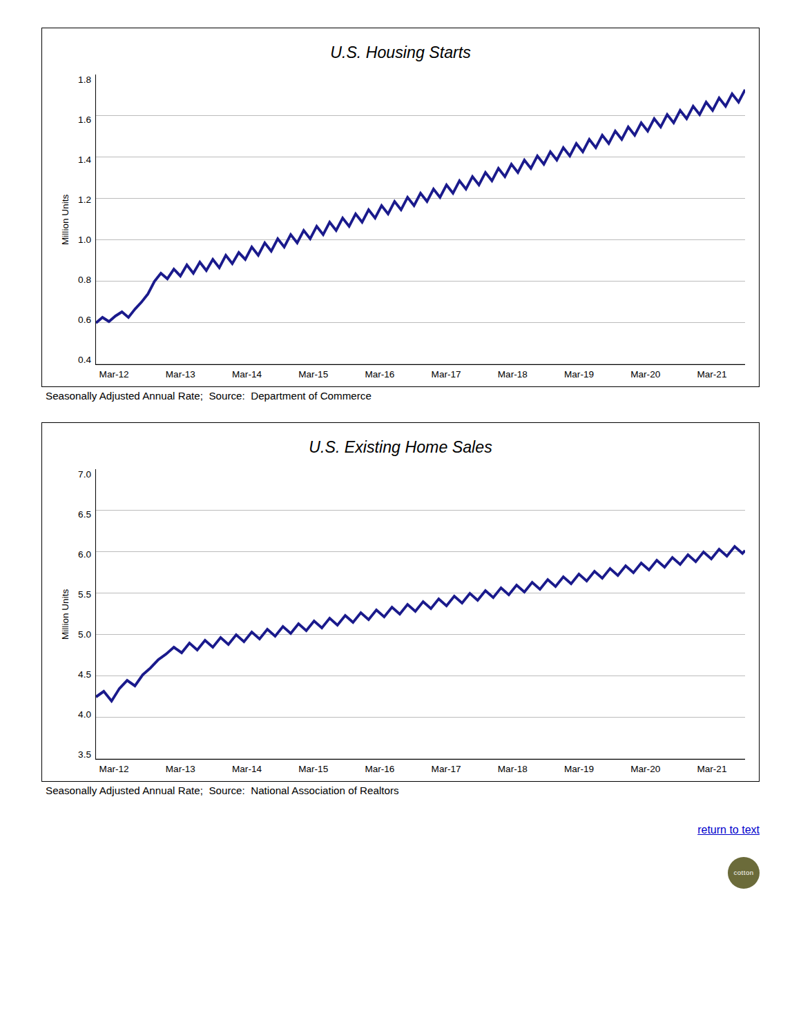U.S. Housing Starts
Million Units
1.8 1.6 1.4 1.2 1.0 0.8 0.6 0.4
Mar-12 Mar-13 Mar-14 Mar-15 Mar-16 Mar-17 Mar-18 Mar-19 Mar-20 Mar-21
Seasonally Adjusted Annual Rate; Source: Department of Commerce
U.S. Existing Home Sales
Million Units
7.0 6.5 6.0 5.5 5.0 4.5 4.0 3.5
Mar-12 Mar-13 Mar-14 Mar-15 Mar-16 Mar-17 Mar-18 Mar-19 Mar-20 Mar-21
Seasonally Adjusted Annual Rate; Source: National Association of Realtors
return to text
cotton